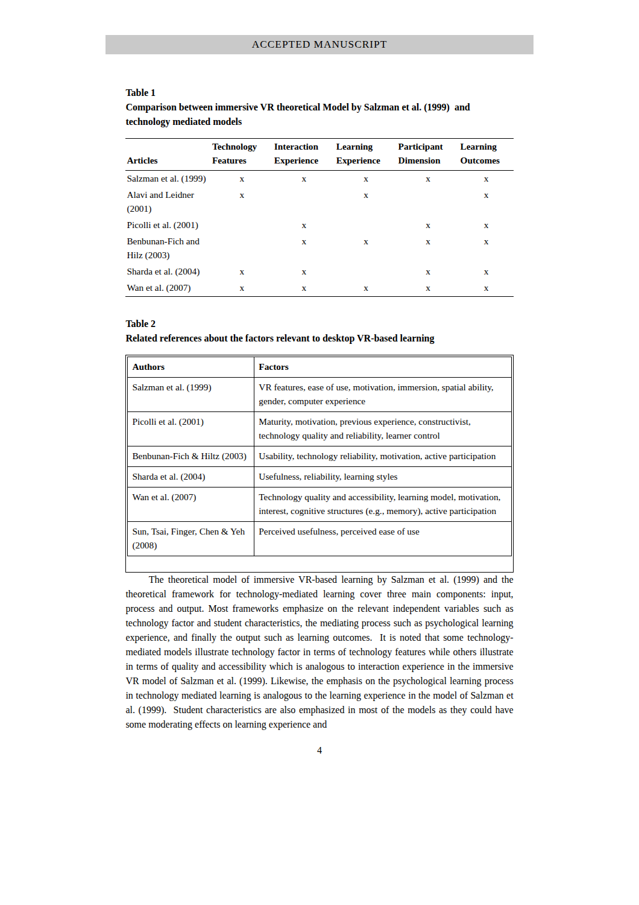ACCEPTED MANUSCRIPT
Table 1
Comparison between immersive VR theoretical Model by Salzman et al. (1999) and technology mediated models
| Articles | Technology Features | Interaction Experience | Learning Experience | Participant Dimension | Learning Outcomes |
| --- | --- | --- | --- | --- | --- |
| Salzman et al. (1999) | x | x | x | x | x |
| Alavi and Leidner (2001) | x | | x | | x |
| Picolli et al. (2001) | | x | | x | x |
| Benbunan-Fich and Hilz (2003) | | x | x | x | x |
| Sharda et al. (2004) | x | x | | x | x |
| Wan et al. (2007) | x | x | x | x | x |
Table 2
Related references about the factors relevant to desktop VR-based learning
| Authors | Factors |
| --- | --- |
| Salzman et al. (1999) | VR features, ease of use, motivation, immersion, spatial ability, gender, computer experience |
| Picolli et al. (2001) | Maturity, motivation, previous experience, constructivist, technology quality and reliability, learner control |
| Benbunan-Fich & Hiltz (2003) | Usability, technology reliability, motivation, active participation |
| Sharda et al. (2004) | Usefulness, reliability, learning styles |
| Wan et al. (2007) | Technology quality and accessibility, learning model, motivation, interest, cognitive structures (e.g., memory), active participation |
| Sun, Tsai, Finger, Chen & Yeh (2008) | Perceived usefulness, perceived ease of use |
The theoretical model of immersive VR-based learning by Salzman et al. (1999) and the theoretical framework for technology-mediated learning cover three main components: input, process and output. Most frameworks emphasize on the relevant independent variables such as technology factor and student characteristics, the mediating process such as psychological learning experience, and finally the output such as learning outcomes. It is noted that some technology-mediated models illustrate technology factor in terms of technology features while others illustrate in terms of quality and accessibility which is analogous to interaction experience in the immersive VR model of Salzman et al. (1999). Likewise, the emphasis on the psychological learning process in technology mediated learning is analogous to the learning experience in the model of Salzman et al. (1999). Student characteristics are also emphasized in most of the models as they could have some moderating effects on learning experience and
4